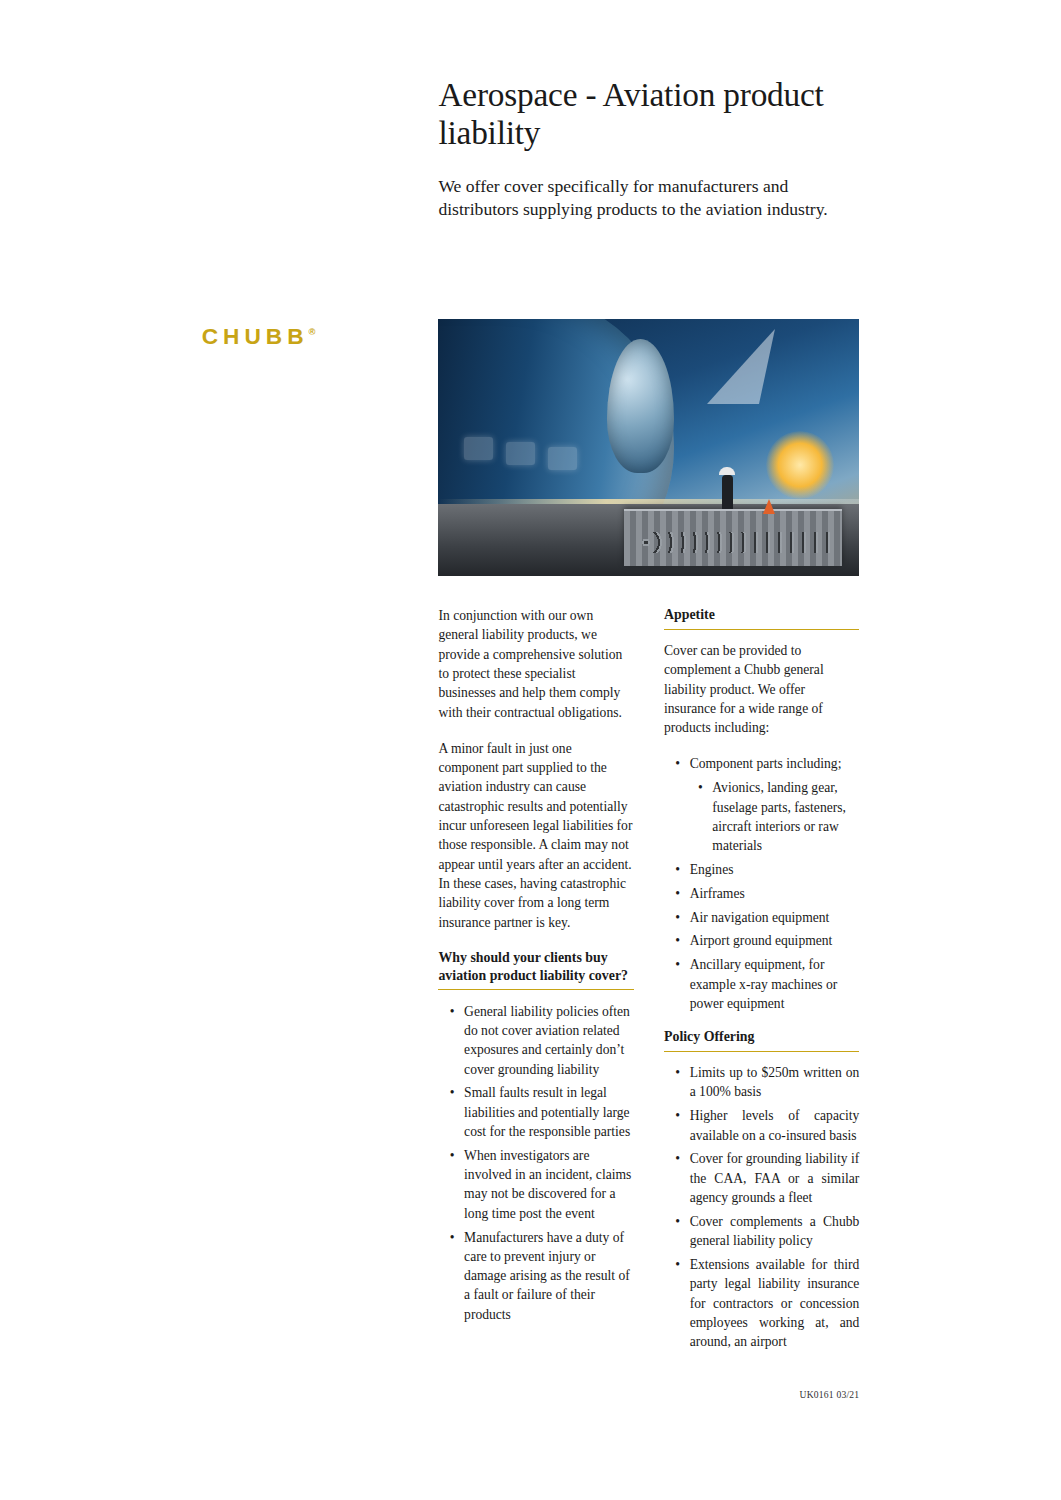Aerospace - Aviation product liability
We offer cover specifically for manufacturers and distributors supplying products to the aviation industry.
CHUBB®
In conjunction with our own general liability products, we provide a comprehensive solution to protect these specialist businesses and help them comply with their contractual obligations.
A minor fault in just one component part supplied to the aviation industry can cause catastrophic results and potentially incur unforeseen legal liabilities for those responsible. A claim may not appear until years after an accident. In these cases, having catastrophic liability cover from a long term insurance partner is key.
Why should your clients buy aviation product liability cover?
General liability policies often do not cover aviation related exposures and certainly don’t cover grounding liability
Small faults result in legal liabilities and potentially large cost for the responsible parties
When investigators are involved in an incident, claims may not be discovered for a long time post the event
Manufacturers have a duty of care to prevent injury or damage arising as the result of a fault or failure of their products
Appetite
Cover can be provided to complement a Chubb general liability product. We offer insurance for a wide range of products including:
Component parts including;
Avionics, landing gear, fuselage parts, fasteners, aircraft interiors or raw materials
Engines
Airframes
Air navigation equipment
Airport ground equipment
Ancillary equipment, for example x-ray machines or power equipment
Policy Offering
Limits up to $250m written on a 100% basis
Higher levels of capacity available on a co-insured basis
Cover for grounding liability if the CAA, FAA or a similar agency grounds a fleet
Cover complements a Chubb general liability policy
Extensions available for third party legal liability insurance for contractors or concession employees working at, and around, an airport
UK0161 03/21